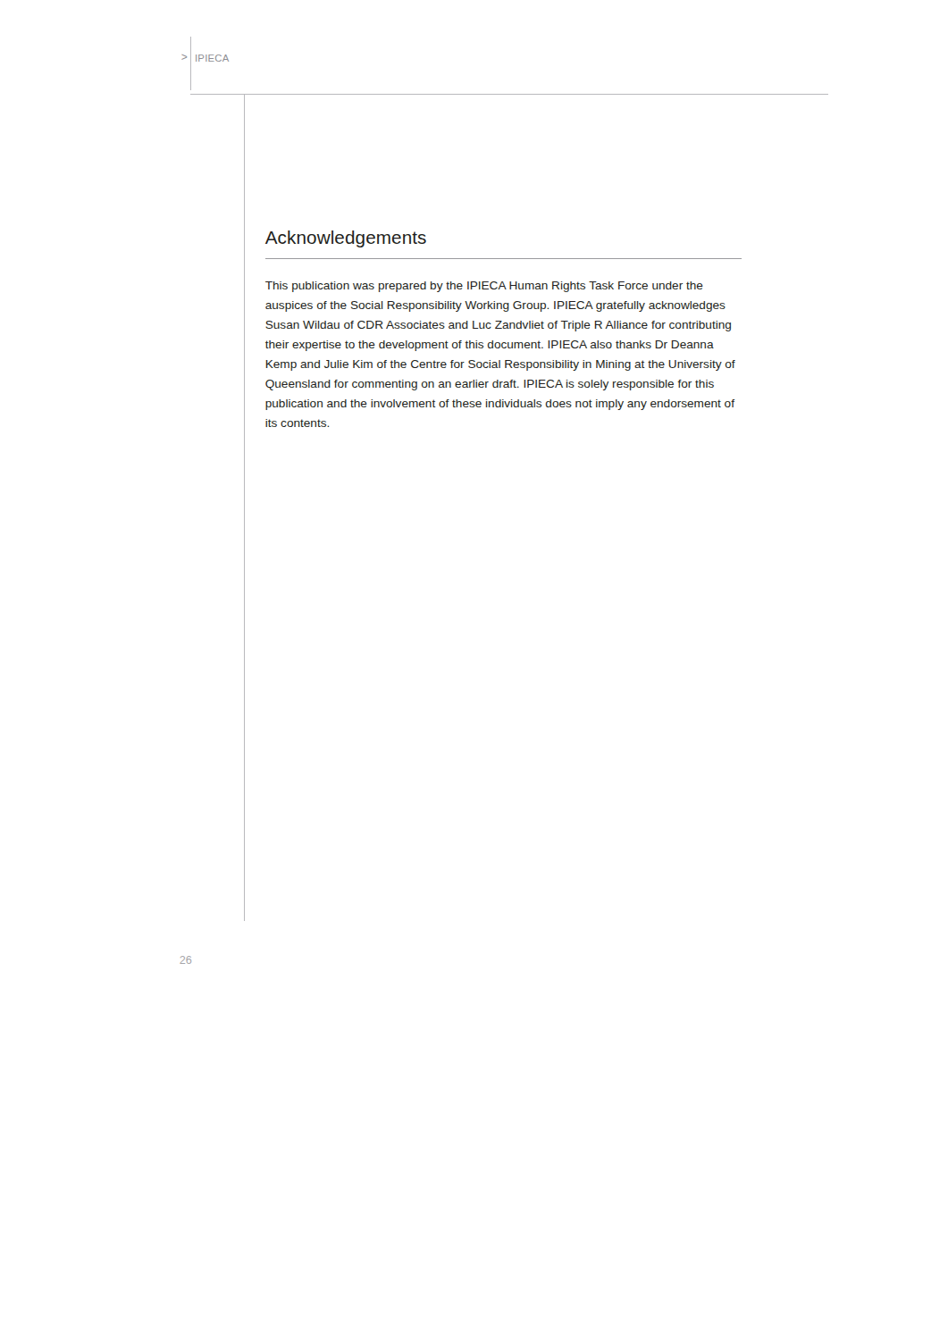> IPIECA
Acknowledgements
This publication was prepared by the IPIECA Human Rights Task Force under the auspices of the Social Responsibility Working Group. IPIECA gratefully acknowledges Susan Wildau of CDR Associates and Luc Zandvliet of Triple R Alliance for contributing their expertise to the development of this document. IPIECA also thanks Dr Deanna Kemp and Julie Kim of the Centre for Social Responsibility in Mining at the University of Queensland for commenting on an earlier draft. IPIECA is solely responsible for this publication and the involvement of these individuals does not imply any endorsement of its contents.
26